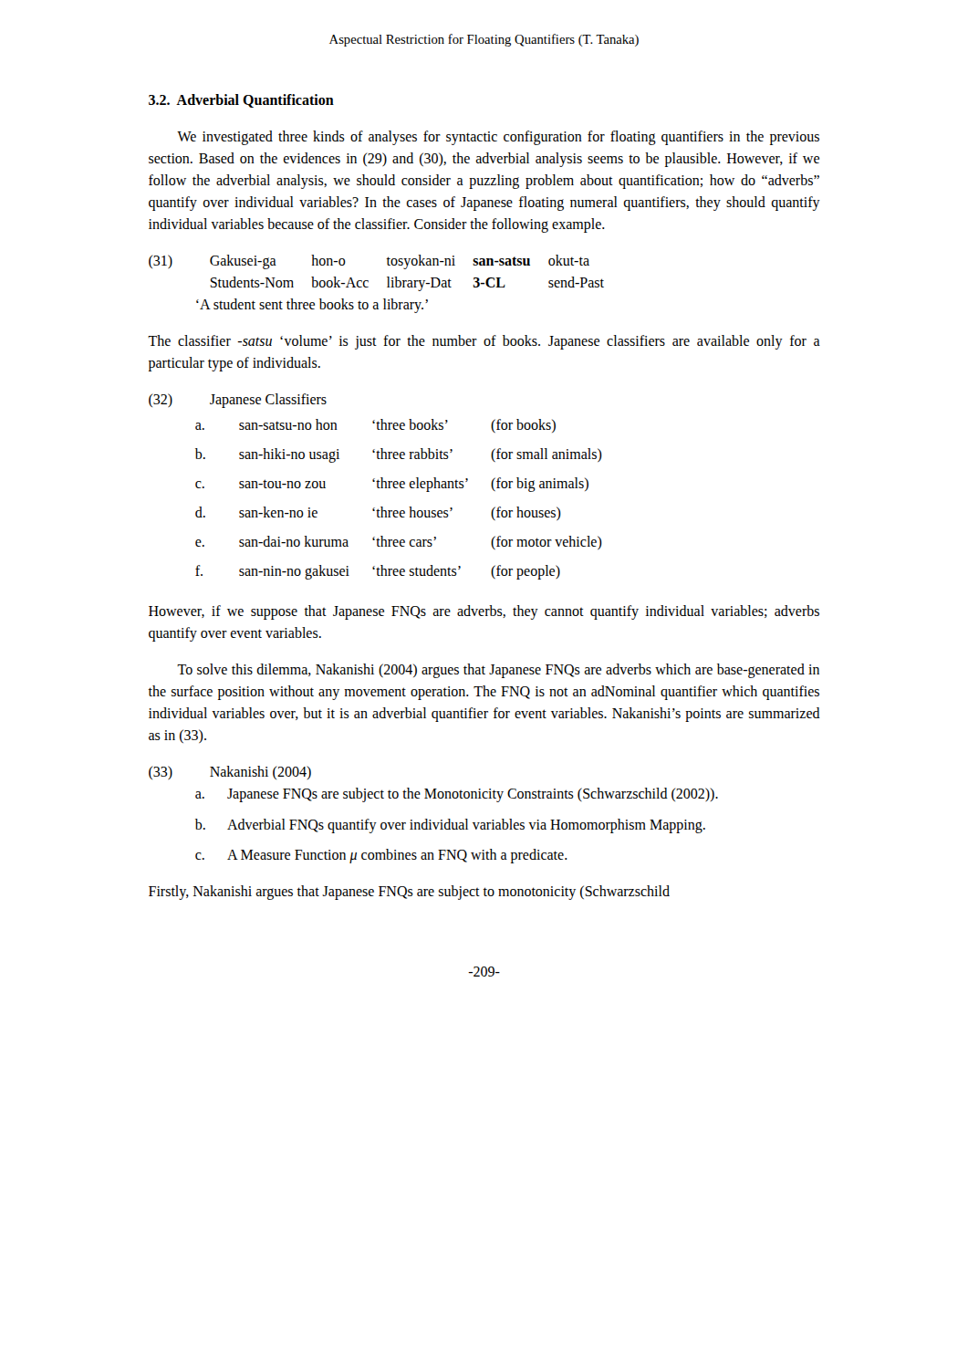Aspectual Restriction for Floating Quantifiers (T. Tanaka)
3.2. Adverbial Quantification
We investigated three kinds of analyses for syntactic configuration for floating quantifiers in the previous section. Based on the evidences in (29) and (30), the adverbial analysis seems to be plausible. However, if we follow the adverbial analysis, we should consider a puzzling problem about quantification; how do “adverbs” quantify over individual variables? In the cases of Japanese floating numeral quantifiers, they should quantify individual variables because of the classifier. Consider the following example.
| (31) | Gakusei-ga | hon-o | tosyokan-ni | san-satsu | okut-ta |
| | Students-Nom | book-Acc | library-Dat | 3-CL | send-Past |
‘A student sent three books to a library.’
The classifier -satsu ‘volume’ is just for the number of books. Japanese classifiers are available only for a particular type of individuals.
| (32) | Japanese Classifiers |
| a. | san-satsu-no hon | ‘three books’ | (for books) |
| b. | san-hiki-no usagi | ‘three rabbits’ | (for small animals) |
| c. | san-tou-no zou | ‘three elephants’ | (for big animals) |
| d. | san-ken-no ie | ‘three houses’ | (for houses) |
| e. | san-dai-no kuruma | ‘three cars’ | (for motor vehicle) |
| f. | san-nin-no gakusei | ‘three students’ | (for people) |
However, if we suppose that Japanese FNQs are adverbs, they cannot quantify individual variables; adverbs quantify over event variables.
To solve this dilemma, Nakanishi (2004) argues that Japanese FNQs are adverbs which are base-generated in the surface position without any movement operation. The FNQ is not an adNominal quantifier which quantifies individual variables over, but it is an adverbial quantifier for event variables. Nakanishi’s points are summarized as in (33).
| (33) | Nakanishi (2004) |
a. Japanese FNQs are subject to the Monotonicity Constraints (Schwarzschild (2002)).
b. Adverbial FNQs quantify over individual variables via Homomorphism Mapping.
c. A Measure Function μ combines an FNQ with a predicate.
Firstly, Nakanishi argues that Japanese FNQs are subject to monotonicity (Schwarzschild
-209-